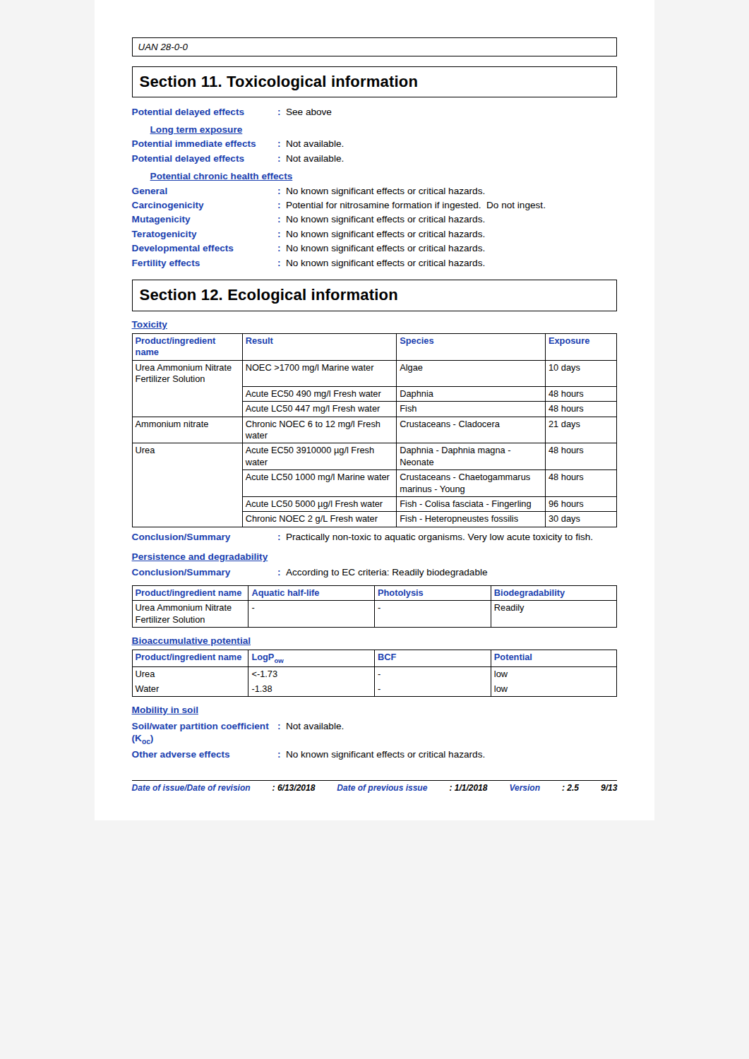UAN 28-0-0
Section 11. Toxicological information
| Potential delayed effects | : | See above |
Long term exposure
| Potential immediate effects | : | Not available. |
| Potential delayed effects | : | Not available. |
Potential chronic health effects
| General | : | No known significant effects or critical hazards. |
| Carcinogenicity | : | Potential for nitrosamine formation if ingested. Do not ingest. |
| Mutagenicity | : | No known significant effects or critical hazards. |
| Teratogenicity | : | No known significant effects or critical hazards. |
| Developmental effects | : | No known significant effects or critical hazards. |
| Fertility effects | : | No known significant effects or critical hazards. |
Section 12. Ecological information
Toxicity
| Product/ingredient name | Result | Species | Exposure |
| --- | --- | --- | --- |
| Urea Ammonium Nitrate Fertilizer Solution | NOEC >1700 mg/l Marine water | Algae | 10 days |
| | Acute EC50 490 mg/l Fresh water | Daphnia | 48 hours |
| | Acute LC50 447 mg/l Fresh water | Fish | 48 hours |
| Ammonium nitrate | Chronic NOEC 6 to 12 mg/l Fresh water | Crustaceans - Cladocera | 21 days |
| Urea | Acute EC50 3910000 µg/l Fresh water | Daphnia - Daphnia magna - Neonate | 48 hours |
| | Acute LC50 1000 mg/l Marine water | Crustaceans - Chaetogammarus marinus - Young | 48 hours |
| | Acute LC50 5000 µg/l Fresh water | Fish - Colisa fasciata - Fingerling | 96 hours |
| | Chronic NOEC 2 g/L Fresh water | Fish - Heteropneustes fossilis | 30 days |
| Conclusion/Summary | : | Practically non-toxic to aquatic organisms. Very low acute toxicity to fish. |
Persistence and degradability
| Conclusion/Summary | : | According to EC criteria: Readily biodegradable |
| Product/ingredient name | Aquatic half-life | Photolysis | Biodegradability |
| --- | --- | --- | --- |
| Urea Ammonium Nitrate Fertilizer Solution | - | - | Readily |
Bioaccumulative potential
| Product/ingredient name | LogP ow | BCF | Potential |
| --- | --- | --- | --- |
| Urea | <-1.73 | - | low |
| Water | -1.38 | - | low |
Mobility in soil
| Soil/water partition coefficient (K oc ) | : | Not available. |
| Other adverse effects | : | No known significant effects or critical hazards. |
Date of issue/Date of revision : 6/13/2018 Date of previous issue : 1/1/2018 Version : 2.5 9/13